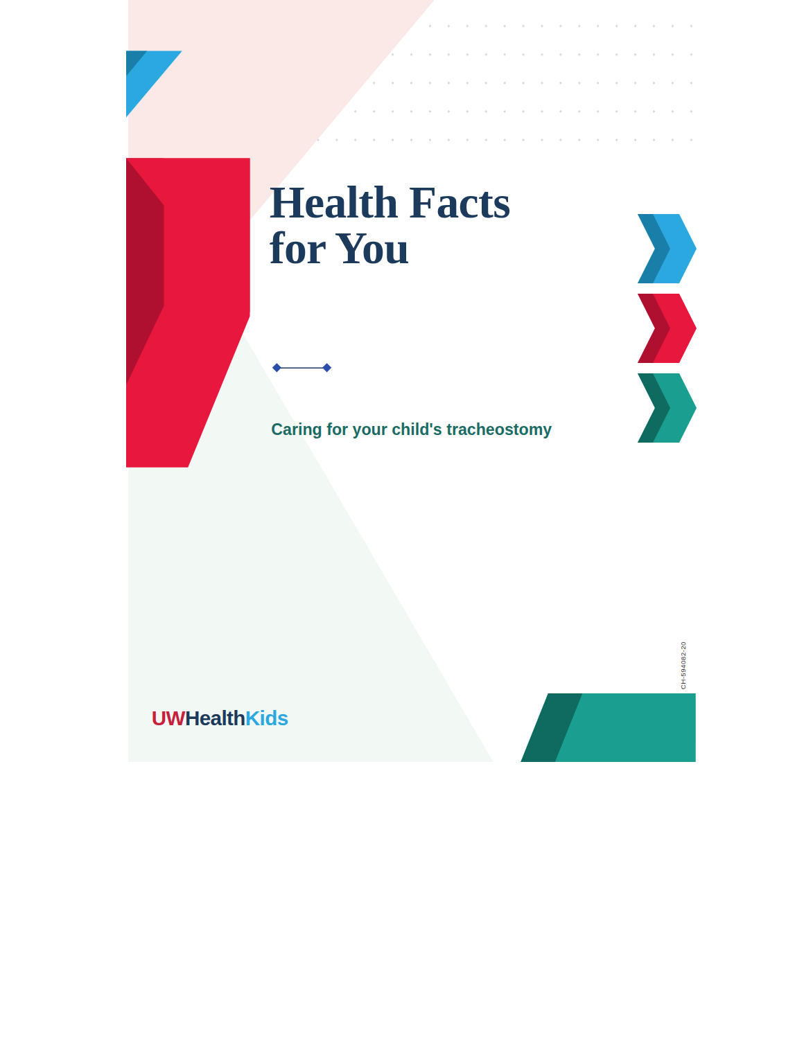Health Facts
for You
Caring for your child's tracheostomy
UW Health Kids
CH-594082-20